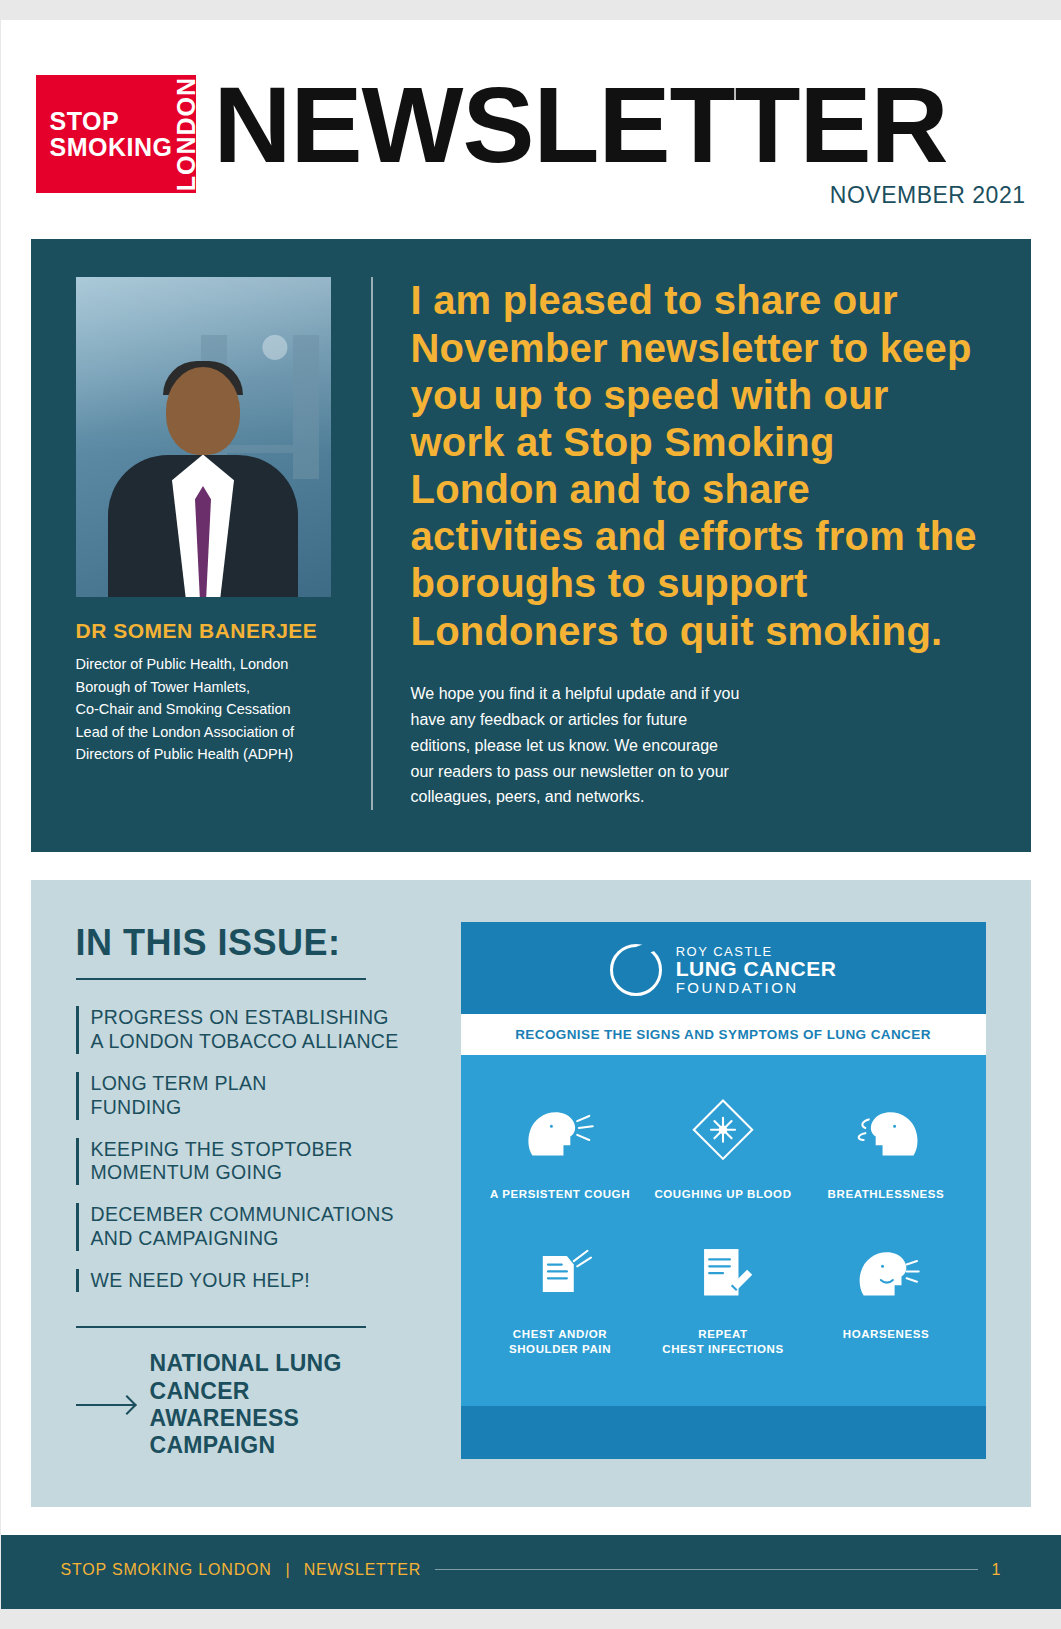STOP
SMOKING
LONDON
NEWSLETTER
NOVEMBER 2021
DR SOMEN BANERJEE
Director of Public Health, London
Borough of Tower Hamlets,
Co-Chair and Smoking Cessation
Lead of the London Association of
Directors of Public Health (ADPH)
I am pleased to share our November newsletter to keep you up to speed with our work at Stop Smoking London and to share activities and efforts from the boroughs to support Londoners to quit smoking.
We hope you find it a helpful update and if you have any feedback or articles for future editions, please let us know. We encourage our readers to pass our newsletter on to your colleagues, peers, and networks.
IN THIS ISSUE:
PROGRESS ON ESTABLISHING
A LONDON TOBACCO ALLIANCE
LONG TERM PLAN
FUNDING
KEEPING THE STOPTOBER
MOMENTUM GOING
DECEMBER COMMUNICATIONS
AND CAMPAIGNING
WE NEED YOUR HELP!
NATIONAL LUNG CANCER
AWARENESS CAMPAIGN
ROY CASTLE
LUNG CANCER
FOUNDATION
RECOGNISE THE SIGNS AND SYMPTOMS OF LUNG CANCER
A PERSISTENT COUGH
COUGHING UP BLOOD
BREATHLESSNESS
CHEST AND/OR
SHOULDER PAIN
REPEAT
CHEST INFECTIONS
HOARSENESS
STOP SMOKING LONDON | NEWSLETTER 1